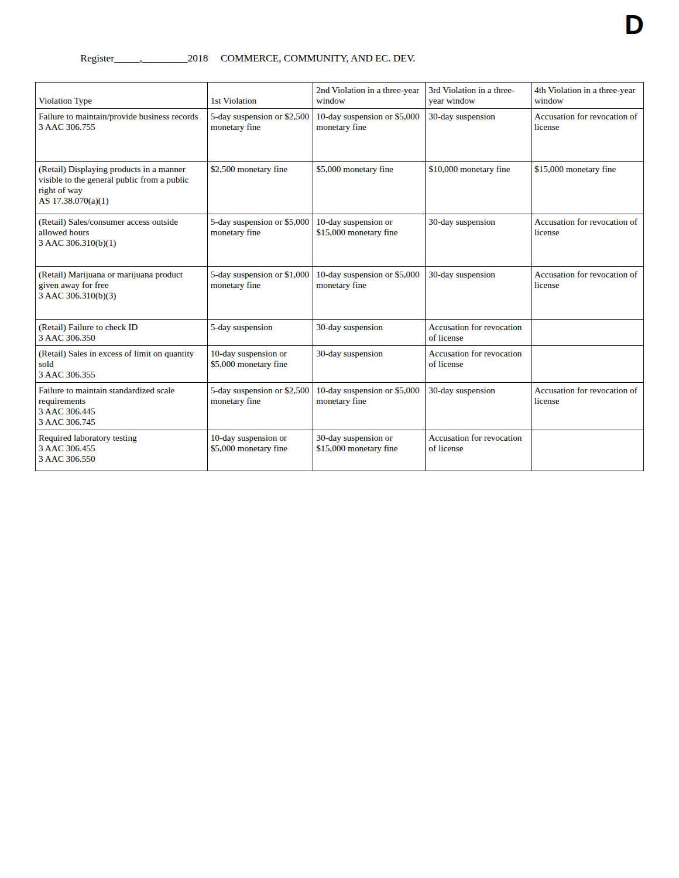D
Register_____,_________2018 COMMERCE, COMMUNITY, AND EC. DEV.
| Violation Type | 1st Violation | 2nd Violation in a three-year window | 3rd Violation in a three-year window | 4th Violation in a three-year window |
| --- | --- | --- | --- | --- |
| Failure to maintain/provide business records 3 AAC 306.755 | 5-day suspension or $2,500 monetary fine | 10-day suspension or $5,000 monetary fine | 30-day suspension | Accusation for revocation of license |
| (Retail) Displaying products in a manner visible to the general public from a public right of way AS 17.38.070(a)(1) | $2,500 monetary fine | $5,000 monetary fine | $10,000 monetary fine | $15,000 monetary fine |
| (Retail) Sales/consumer access outside allowed hours 3 AAC 306.310(b)(1) | 5-day suspension or $5,000 monetary fine | 10-day suspension or $15,000 monetary fine | 30-day suspension | Accusation for revocation of license |
| (Retail) Marijuana or marijuana product given away for free 3 AAC 306.310(b)(3) | 5-day suspension or $1,000 monetary fine | 10-day suspension or $5,000 monetary fine | 30-day suspension | Accusation for revocation of license |
| (Retail) Failure to check ID 3 AAC 306.350 | 5-day suspension | 30-day suspension | Accusation for revocation of license | |
| (Retail) Sales in excess of limit on quantity sold 3 AAC 306.355 | 10-day suspension or $5,000 monetary fine | 30-day suspension | Accusation for revocation of license | |
| Failure to maintain standardized scale requirements 3 AAC 306.445 3 AAC 306.745 | 5-day suspension or $2,500 monetary fine | 10-day suspension or $5,000 monetary fine | 30-day suspension | Accusation for revocation of license |
| Required laboratory testing 3 AAC 306.455 3 AAC 306.550 | 10-day suspension or $5,000 monetary fine | 30-day suspension or $15,000 monetary fine | Accusation for revocation of license | |